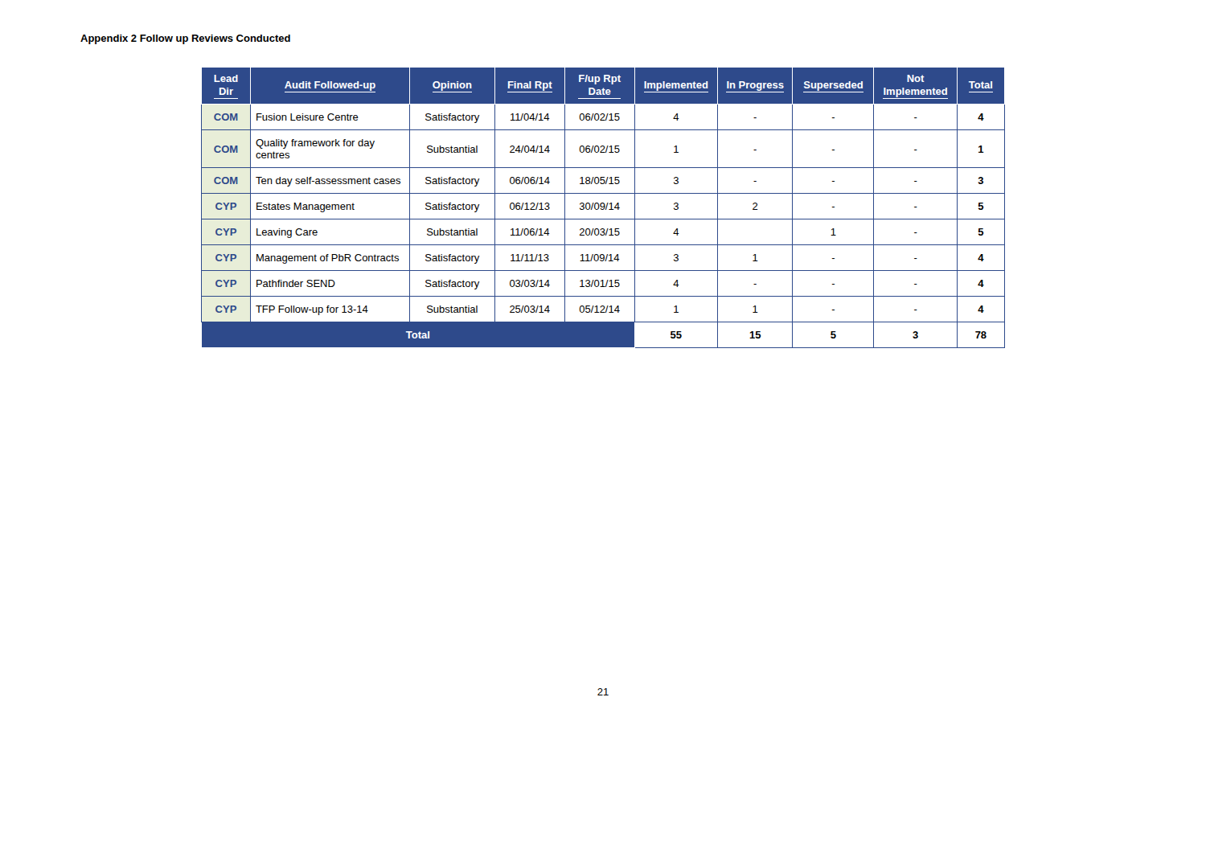Appendix 2 Follow up Reviews Conducted
| Lead Dir | Audit Followed-up | Opinion | Final Rpt | F/up Rpt Date | Implemented | In Progress | Superseded | Not Implemented | Total |
| --- | --- | --- | --- | --- | --- | --- | --- | --- | --- |
| COM | Fusion Leisure Centre | Satisfactory | 11/04/14 | 06/02/15 | 4 | - | - | - | 4 |
| COM | Quality framework for day centres | Substantial | 24/04/14 | 06/02/15 | 1 | - | - | - | 1 |
| COM | Ten day self-assessment cases | Satisfactory | 06/06/14 | 18/05/15 | 3 | - | - | - | 3 |
| CYP | Estates Management | Satisfactory | 06/12/13 | 30/09/14 | 3 | 2 | - | - | 5 |
| CYP | Leaving Care | Substantial | 11/06/14 | 20/03/15 | 4 | | 1 | - | 5 |
| CYP | Management of PbR Contracts | Satisfactory | 11/11/13 | 11/09/14 | 3 | 1 | - | - | 4 |
| CYP | Pathfinder SEND | Satisfactory | 03/03/14 | 13/01/15 | 4 | - | - | - | 4 |
| CYP | TFP Follow-up for 13-14 | Substantial | 25/03/14 | 05/12/14 | 1 | 1 | - | - | 4 |
| Total | 55 | 15 | 5 | 3 | 78 |
21